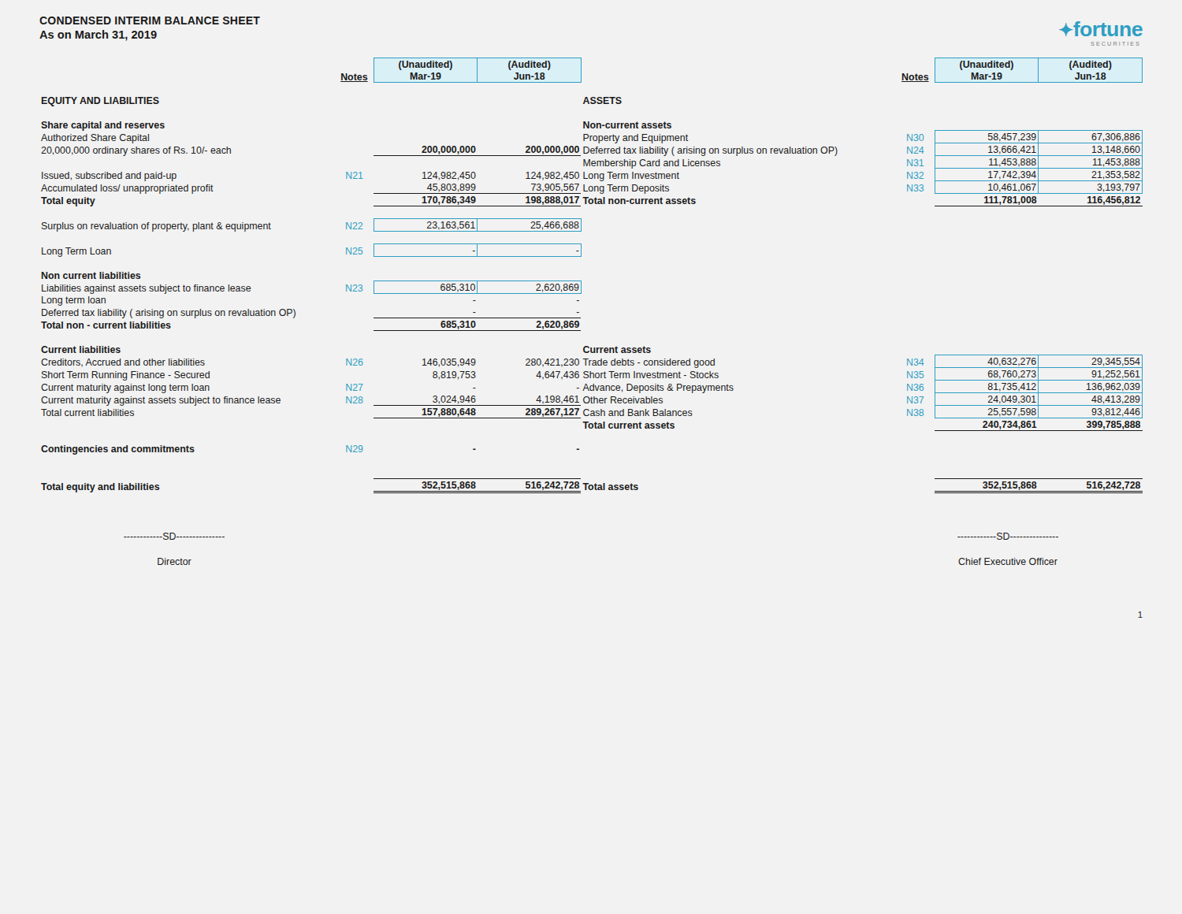✦fortune
SECURITIES
CONDENSED INTERIM BALANCE SHEET
As on March 31, 2019
| | | (Unaudited) | (Audited) | | | | (Unaudited) | (Audited) |
| | Notes | Mar-19 | Jun-18 | | | Notes | Mar-19 | Jun-18 |
| EQUITY AND LIABILITIES | | | | ASSETS | | | | |
| Share capital and reserves | | | | Non-current assets | | | | |
| Authorized Share Capital | | | | Property and Equipment | | N30 | 58,457,239 | 67,306,886 |
| 20,000,000 ordinary shares of Rs. 10/- each | | 200,000,000 | 200,000,000 | Deferred tax liability ( arising on surplus on revaluation OP) | | N24 | 13,666,421 | 13,148,660 |
| | | | | Membership Card and Licenses | | N31 | 11,453,888 | 11,453,888 |
| Issued, subscribed and paid-up | N21 | 124,982,450 | 124,982,450 | Long Term Investment | | N32 | 17,742,394 | 21,353,582 |
| Accumulated loss/ unappropriated profit | | 45,803,899 | 73,905,567 | Long Term Deposits | | N33 | 10,461,067 | 3,193,797 |
| Total equity | | 170,786,349 | 198,888,017 | Total non-current assets | | | 111,781,008 | 116,456,812 |
| Surplus on revaluation of property, plant & equipment | N22 | 23,163,561 | 25,466,688 | | | | | |
| Long Term Loan | N25 | - | - | | | | | |
| Non current liabilities | | | | | | | | |
| Liabilities against assets subject to finance lease | N23 | 685,310 | 2,620,869 | | | | | |
| Long term loan | | - | - | | | | | |
| Deferred tax liability ( arising on surplus on revaluation OP) | | - | - | | | | | |
| Total non - current liabilities | | 685,310 | 2,620,869 | | | | | |
| Current liabilities | | | | Current assets | | | | |
| Creditors, Accrued and other liabilities | N26 | 146,035,949 | 280,421,230 | Trade debts - considered good | | N34 | 40,632,276 | 29,345,554 |
| Short Term Running Finance - Secured | | 8,819,753 | 4,647,436 | Short Term Investment - Stocks | | N35 | 68,760,273 | 91,252,561 |
| Current maturity against long term loan | N27 | - | - | Advance, Deposits & Prepayments | | N36 | 81,735,412 | 136,962,039 |
| Current maturity against assets subject to finance lease | N28 | 3,024,946 | 4,198,461 | Other Receivables | | N37 | 24,049,301 | 48,413,289 |
| Total current liabilities | | 157,880,648 | 289,267,127 | Cash and Bank Balances | | N38 | 25,557,598 | 93,812,446 |
| | | | | Total current assets | | | 240,734,861 | 399,785,888 |
| Contingencies and commitments | N29 | - | - | | | | | |
| Total equity and liabilities | | 352,515,868 | 516,242,728 | Total assets | | | 352,515,868 | 516,242,728 |
------------SD---------------
Director
------------SD---------------
Chief Executive Officer
1